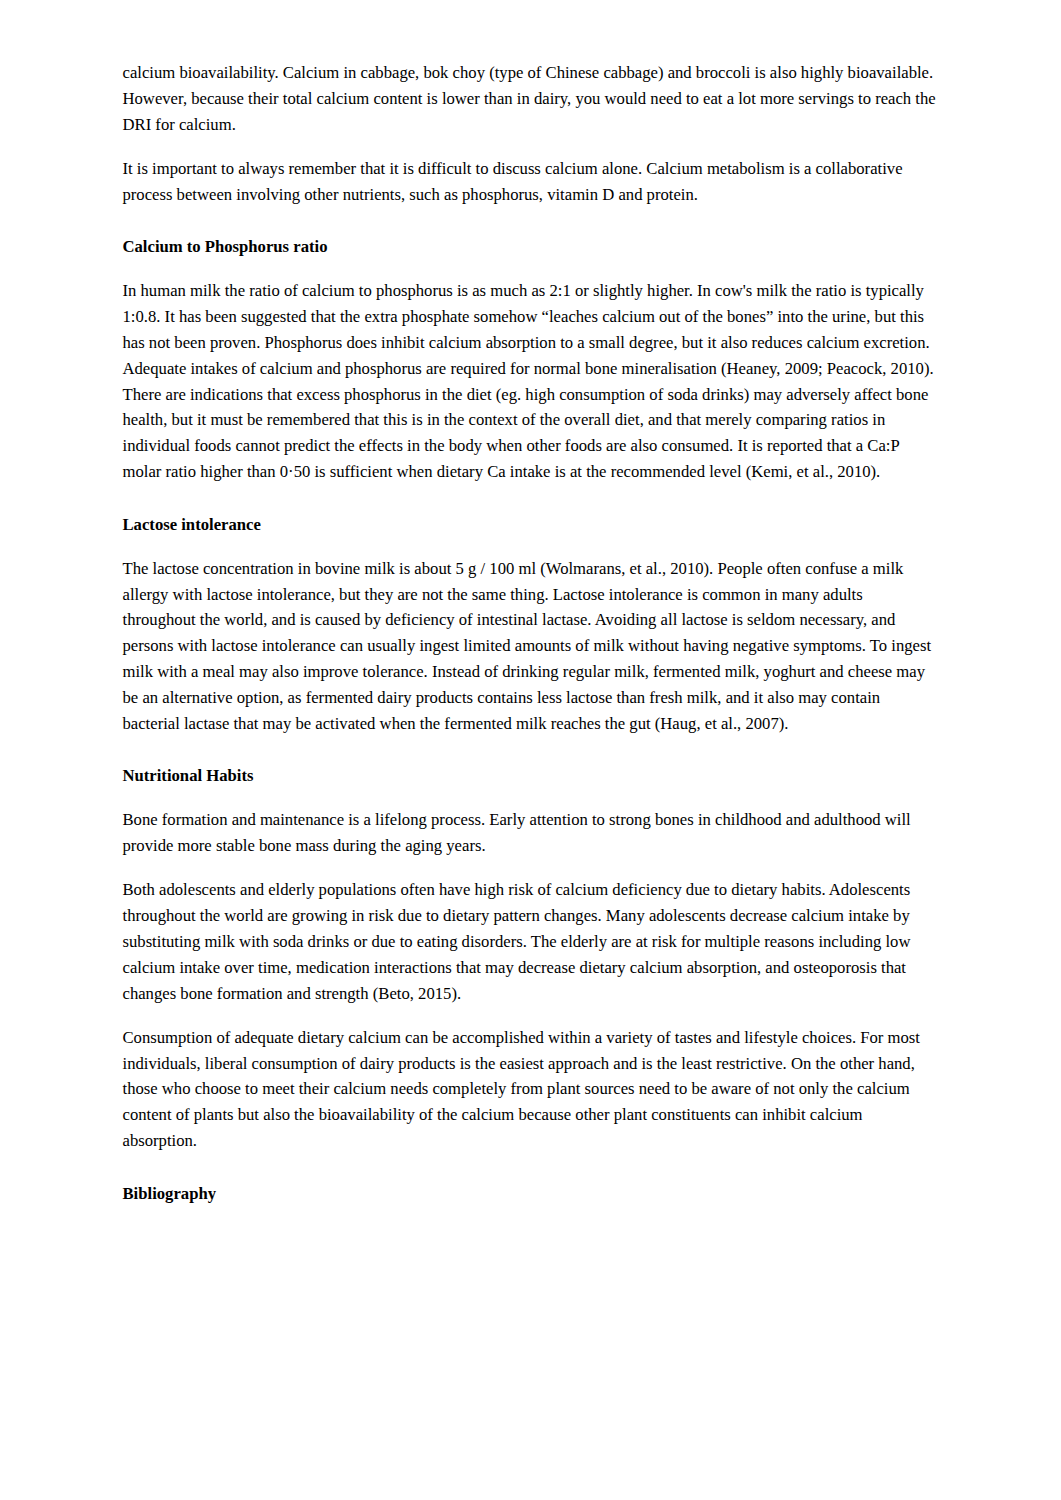calcium bioavailability. Calcium in cabbage, bok choy (type of Chinese cabbage) and broccoli is also highly bioavailable. However, because their total calcium content is lower than in dairy, you would need to eat a lot more servings to reach the DRI for calcium.
It is important to always remember that it is difficult to discuss calcium alone. Calcium metabolism is a collaborative process between involving other nutrients, such as phosphorus, vitamin D and protein.
Calcium to Phosphorus ratio
In human milk the ratio of calcium to phosphorus is as much as 2:1 or slightly higher. In cow's milk the ratio is typically 1:0.8. It has been suggested that the extra phosphate somehow “leaches calcium out of the bones” into the urine, but this has not been proven. Phosphorus does inhibit calcium absorption to a small degree, but it also reduces calcium excretion. Adequate intakes of calcium and phosphorus are required for normal bone mineralisation (Heaney, 2009; Peacock, 2010). There are indications that excess phosphorus in the diet (eg. high consumption of soda drinks) may adversely affect bone health, but it must be remembered that this is in the context of the overall diet, and that merely comparing ratios in individual foods cannot predict the effects in the body when other foods are also consumed. It is reported that a Ca:P molar ratio higher than 0·50 is sufficient when dietary Ca intake is at the recommended level (Kemi, et al., 2010).
Lactose intolerance
The lactose concentration in bovine milk is about 5 g / 100 ml (Wolmarans, et al., 2010). People often confuse a milk allergy with lactose intolerance, but they are not the same thing. Lactose intolerance is common in many adults throughout the world, and is caused by deficiency of intestinal lactase. Avoiding all lactose is seldom necessary, and persons with lactose intolerance can usually ingest limited amounts of milk without having negative symptoms. To ingest milk with a meal may also improve tolerance. Instead of drinking regular milk, fermented milk, yoghurt and cheese may be an alternative option, as fermented dairy products contains less lactose than fresh milk, and it also may contain bacterial lactase that may be activated when the fermented milk reaches the gut (Haug, et al., 2007).
Nutritional Habits
Bone formation and maintenance is a lifelong process. Early attention to strong bones in childhood and adulthood will provide more stable bone mass during the aging years.
Both adolescents and elderly populations often have high risk of calcium deficiency due to dietary habits. Adolescents throughout the world are growing in risk due to dietary pattern changes. Many adolescents decrease calcium intake by substituting milk with soda drinks or due to eating disorders. The elderly are at risk for multiple reasons including low calcium intake over time, medication interactions that may decrease dietary calcium absorption, and osteoporosis that changes bone formation and strength (Beto, 2015).
Consumption of adequate dietary calcium can be accomplished within a variety of tastes and lifestyle choices. For most individuals, liberal consumption of dairy products is the easiest approach and is the least restrictive. On the other hand, those who choose to meet their calcium needs completely from plant sources need to be aware of not only the calcium content of plants but also the bioavailability of the calcium because other plant constituents can inhibit calcium absorption.
Bibliography